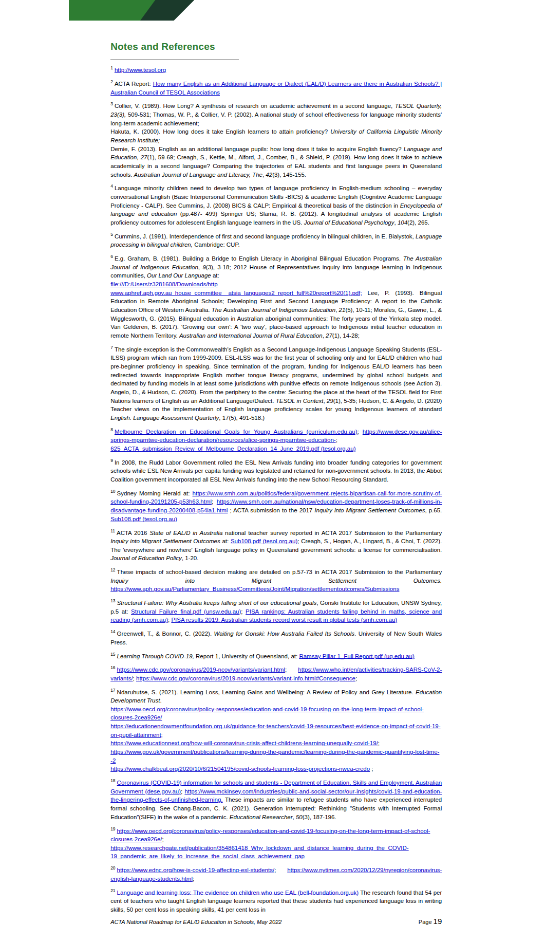Notes and References
http://www.tesol.org
ACTA Report: How many English as an Additional Language or Dialect (EAL/D) Learners are there in Australian Schools? | Australian Council of TESOL Associations
Collier, V. (1989). How Long? A synthesis of research on academic achievement in a second language, TESOL Quarterly, 23(3), 509-531; Thomas, W. P., & Collier, V. P. (2002). A national study of school effectiveness for language minority students' long-term academic achievement;
Hakuta, K. (2000). How long does it take English learners to attain proficiency? University of California Linguistic Minority Research Institute;
Demie, F. (2013). English as an additional language pupils: how long does it take to acquire English fluency? Language and Education, 27(1), 59-69; Creagh, S., Kettle, M., Alford, J., Comber, B., & Shield, P. (2019). How long does it take to achieve academically in a second language? Comparing the trajectories of EAL students and first language peers in Queensland schools. Australian Journal of Language and Literacy, The, 42(3), 145-155.
Language minority children need to develop two types of language proficiency in English-medium schooling – everyday conversational English (Basic Interpersonal Communication Skills -BICS) & academic English (Cognitive Academic Language Proficiency - CALP). See Cummins, J. (2008) BICS & CALP: Empirical & theoretical basis of the distinction in Encyclopedia of language and education (pp.487- 499) Springer US; Slama, R. B. (2012). A longitudinal analysis of academic English proficiency outcomes for adolescent English language learners in the US. Journal of Educational Psychology, 104(2), 265.
Cummins, J. (1991). Interdependence of first and second language proficiency in bilingual children, in E. Bialystok, Language processing in bilingual children, Cambridge: CUP.
E.g. Graham, B. (1981). Building a Bridge to English Literacy in Aboriginal Bilingual Education Programs. The Australian Journal of Indigenous Education, 9(3), 3-18; 2012 House of Representatives inquiry into language learning in Indigenous communities, Our Land Our Language at:
file:///D:/Users/z3281608/Downloads/http www.aphref.aph.gov.au_house_committee__atsia_languages2_report_full%20report%20(1).pdf; Lee, P. (1993). Bilingual Education in Remote Aboriginal Schools; Developing First and Second Language Proficiency: A report to the Catholic Education Office of Western Australia. The Australian Journal of Indigenous Education, 21(5), 10-11; Morales, G., Gawne, L., & Wigglesworth, G. (2015). Bilingual education in Australian aboriginal communities: The forty years of the Yirrkala step model. Van Gelderen, B. (2017). 'Growing our own': A 'two way', place-based approach to Indigenous initial teacher education in remote Northern Territory. Australian and International Journal of Rural Education, 27(1), 14-28;
The single exception is the Commonwealth's English as a Second Language-Indigenous Language Speaking Students (ESL-ILSS) program which ran from 1999-2009. ESL-ILSS was for the first year of schooling only and for EAL/D children who had pre-beginner proficiency in speaking. Since termination of the program, funding for Indigenous EAL/D learners has been redirected towards inappropriate English mother tongue literacy programs, undermined by global school budgets and decimated by funding models in at least some jurisdictions with punitive effects on remote Indigenous schools (see Action 3). Angelo, D., & Hudson, C. (2020). From the periphery to the centre: Securing the place at the heart of the TESOL field for First Nations learners of English as an Additional Language/Dialect. TESOL in Context, 29(1), 5-35; Hudson, C. & Angelo, D. (2020) Teacher views on the implementation of English language proficiency scales for young Indigenous learners of standard English. Language Assessment Quarterly, 17(5), 491-518.)
Melbourne Declaration on Educational Goals for Young Australians (curriculum.edu.au); https://www.dese.gov.au/alice-springs-mparntwe-education-declaration/resources/alice-springs-mparntwe-education-; 625_ACTA_submission_Review_of_Melbourne_Declaration_14_June_2019.pdf (tesol.org.au)
In 2008, the Rudd Labor Government rolled the ESL New Arrivals funding into broader funding categories for government schools while ESL New Arrivals per capita funding was legislated and retained for non-government schools. In 2013, the Abbot Coalition government incorporated all ESL New Arrivals funding into the new School Resourcing Standard.
Sydney Morning Herald at: https://www.smh.com.au/politics/federal/government-rejects-bipartisan-call-for-more-scrutiny-of-school-funding-20191205-p53h63.html; https://www.smh.com.au/national/nsw/education-department-loses-track-of-millions-in-disadvantage-funding-20200408-p54ia1.html ; ACTA submission to the 2017 Inquiry into Migrant Settlement Outcomes, p.65. Sub108.pdf (tesol.org.au)
ACTA 2016 State of EAL/D in Australia national teacher survey reported in ACTA 2017 Submission to the Parliamentary Inquiry into Migrant Settlement Outcomes at: Sub108.pdf (tesol.org.au); Creagh, S., Hogan, A., Lingard, B., & Choi, T. (2022). The 'everywhere and nowhere' English language policy in Queensland government schools: a license for commercialisation. Journal of Education Policy, 1-20.
These impacts of school-based decision making are detailed on p.57-73 in ACTA 2017 Submission to the Parliamentary Inquiry into Migrant Settlement Outcomes. https://www.aph.gov.au/Parliamentary_Business/Committees/Joint/Migration/settlementoutcomes/Submissions
Structural Failure: Why Australia keeps falling short of our educational goals, Gonski Institute for Education, UNSW Sydney, p.5 at: Structural Failure_final.pdf (unsw.edu.au); PISA rankings: Australian students falling behind in maths, science and reading (smh.com.au); PISA results 2019: Australian students record worst result in global tests (smh.com.au)
Greenwell, T., & Bonnor, C. (2022). Waiting for Gonski: How Australia Failed Its Schools. University of New South Wales Press.
Learning Through COVID-19, Report 1, University of Queensland, at: Ramsay Pillar 1_Full Report.pdf (uq.edu.au)
https://www.cdc.gov/coronavirus/2019-ncov/variants/variant.html; https://www.who.int/en/activities/tracking-SARS-CoV-2-variants/; https://www.cdc.gov/coronavirus/2019-ncov/variants/variant-info.html#Consequence;
Ndaruhutse, S. (2021). Learning Loss, Learning Gains and Wellbeing: A Review of Policy and Grey Literature. Education Development Trust.
https://www.oecd.org/coronavirus/policy-responses/education-and-covid-19-focusing-on-the-long-term-impact-of-school-closures-2cea926e/
https://educationendowmentfoundation.org.uk/guidance-for-teachers/covid-19-resources/best-evidence-on-impact-of-covid-19-on-pupil-attainment;
https://www.educationnext.org/how-will-coronavirus-crisis-affect-childrens-learning-unequally-covid-19/;
https://www.gov.uk/government/publications/learning-during-the-pandemic/learning-during-the-pandemic-quantifying-lost-time--2
https://www.chalkbeat.org/2020/10/6/21504195/covid-schools-learning-loss-projections-nwea-credo ;
Coronavirus (COVID-19) information for schools and students - Department of Education, Skills and Employment, Australian Government (dese.gov.au); https://www.mckinsey.com/industries/public-and-social-sector/our-insights/covid-19-and-education-the-lingering-effects-of-unfinished-learning. These impacts are similar to refugee students who have experienced interrupted formal schooling. See Chang-Bacon, C. K. (2021). Generation interrupted: Rethinking "Students with Interrupted Formal Education"(SIFE) in the wake of a pandemic. Educational Researcher, 50(3), 187-196.
https://www.oecd.org/coronavirus/policy-responses/education-and-covid-19-focusing-on-the-long-term-impact-of-school-closures-2cea926e/;
https://www.researchgate.net/publication/354861418_Why_lockdown_and_distance_learning_during_the_COVID-19_pandemic_are_likely_to_increase_the_social_class_achievement_gap
https://www.ednc.org/how-is-covid-19-affecting-esl-students/; https://www.nytimes.com/2020/12/29/nyregion/coronavirus-english-language-students.html;
Language and learning loss: The evidence on children who use EAL (bell-foundation.org.uk) The research found that 54 per cent of teachers who taught English language learners reported that these students had experienced language loss in writing skills, 50 per cent loss in speaking skills, 41 per cent loss in
ACTA National Roadmap for EAL/D Education in Schools, May 2022 Page 19